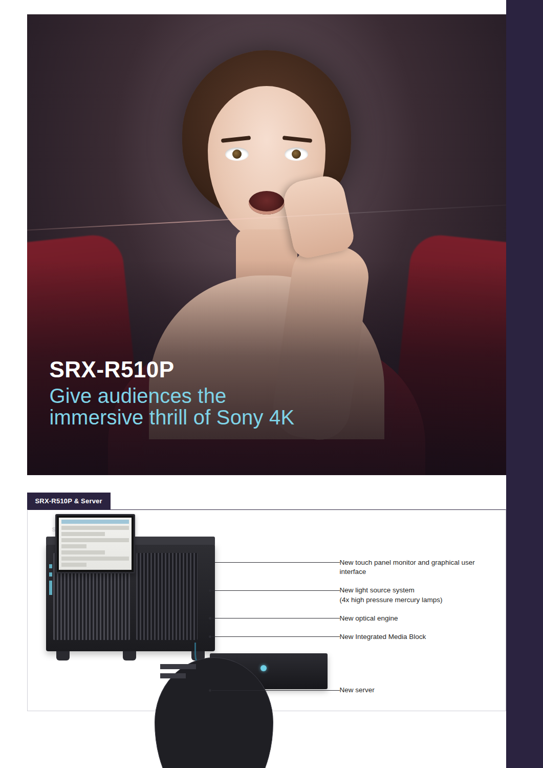SRX-R510P Give audiences the
immersive thrill of Sony 4K
SRX-R510P & Server
SONY
SONY
New touch panel monitor and graphical user interface
New light source system
(4x high pressure mercury lamps)
New optical engine
New Integrated Media Block
New server